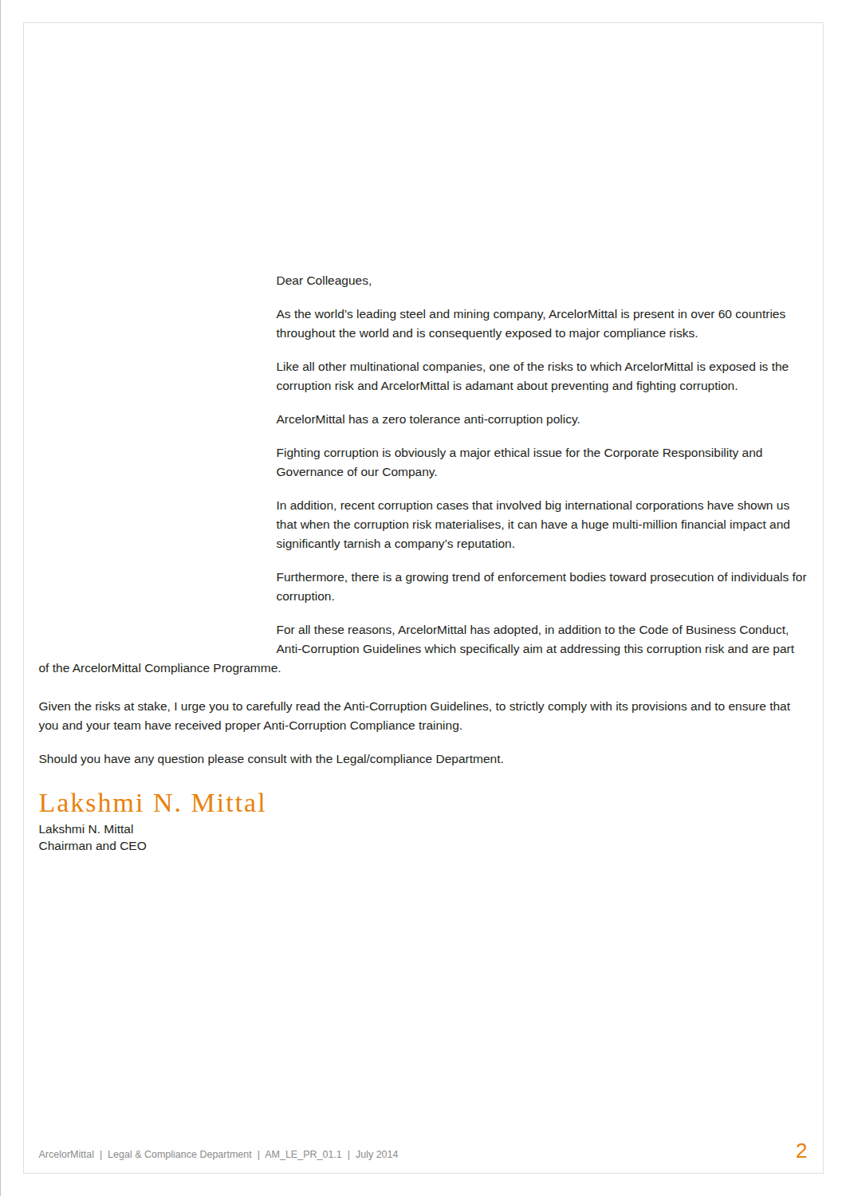Dear Colleagues,
As the world’s leading steel and mining company, ArcelorMittal is present in over 60 countries throughout the world and is consequently exposed to major compliance risks.
Like all other multinational companies, one of the risks to which ArcelorMittal is exposed is the corruption risk and ArcelorMittal is adamant about preventing and fighting corruption.
ArcelorMittal has a zero tolerance anti-corruption policy.
Fighting corruption is obviously a major ethical issue for the Corporate Responsibility and Governance of our Company.
In addition, recent corruption cases that involved big international corporations have shown us that when the corruption risk materialises, it can have a huge multi-million financial impact and significantly tarnish a company’s reputation.
Furthermore, there is a growing trend of enforcement bodies toward prosecution of individuals for corruption.
For all these reasons, ArcelorMittal has adopted, in addition to the Code of Business Conduct, Anti-Corruption Guidelines which specifically aim at addressing this corruption risk and are part of the ArcelorMittal Compliance Programme.
Given the risks at stake, I urge you to carefully read the Anti-Corruption Guidelines, to strictly comply with its provisions and to ensure that you and your team have received proper Anti-Corruption Compliance training.
Should you have any question please consult with the Legal/compliance Department.
Lakshmi N. Mittal
Lakshmi N. Mittal
Chairman and CEO
ArcelorMittal | Legal & Compliance Department | AM_LE_PR_01.1 | July 2014
2